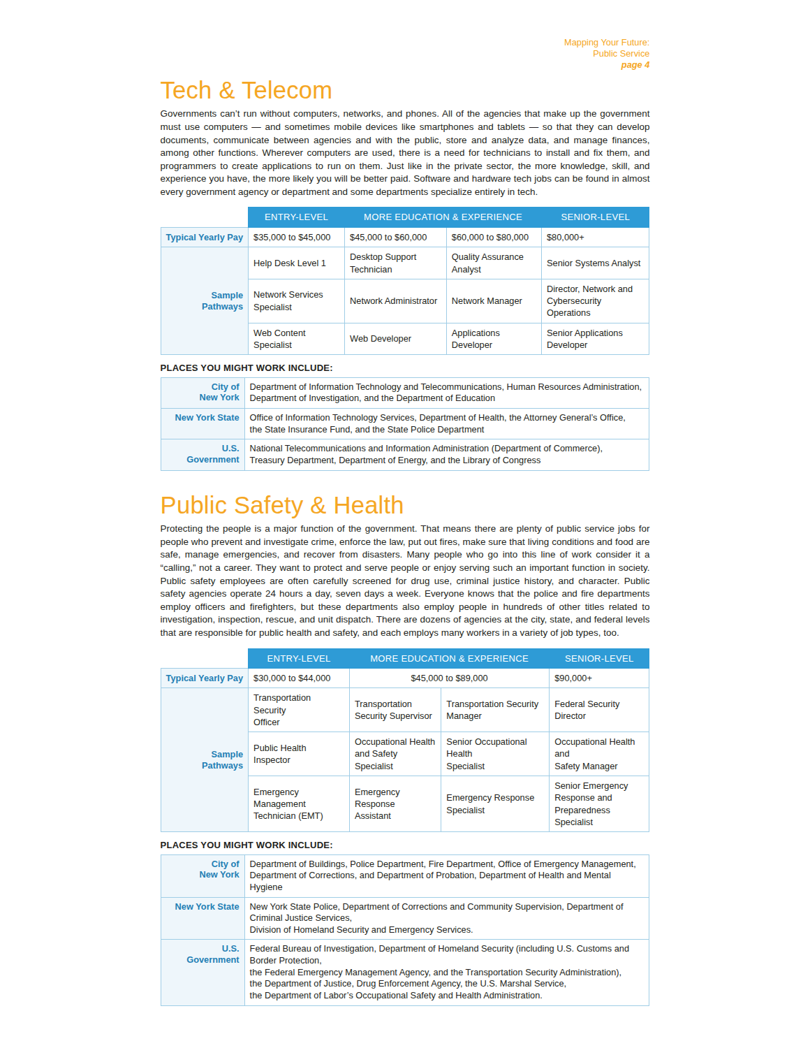Mapping Your Future:
Public Service
page 4
Tech & Telecom
Governments can’t run without computers, networks, and phones. All of the agencies that make up the government must use computers — and sometimes mobile devices like smartphones and tablets — so that they can develop documents, communicate between agencies and with the public, store and analyze data, and manage finances, among other functions. Wherever computers are used, there is a need for technicians to install and fix them, and programmers to create applications to run on them. Just like in the private sector, the more knowledge, skill, and experience you have, the more likely you will be better paid. Software and hardware tech jobs can be found in almost every government agency or department and some departments specialize entirely in tech.
| | ENTRY-LEVEL | MORE EDUCATION & EXPERIENCE | SENIOR-LEVEL |
| --- | --- | --- | --- |
| Typical Yearly Pay | $35,000 to $45,000 | $45,000 to $60,000 | $60,000 to $80,000 | $80,000+ |
| Sample Pathways | Help Desk Level 1 | Desktop Support Technician | Quality Assurance Analyst | Senior Systems Analyst |
| Network Services Specialist | Network Administrator | Network Manager | Director, Network and Cybersecurity Operations |
| Web Content Specialist | Web Developer | Applications Developer | Senior Applications Developer |
PLACES YOU MIGHT WORK INCLUDE:
| City of New York | Department of Information Technology and Telecommunications, Human Resources Administration, Department of Investigation, and the Department of Education |
| New York State | Office of Information Technology Services, Department of Health, the Attorney General’s Office, the State Insurance Fund, and the State Police Department |
| U.S. Government | National Telecommunications and Information Administration (Department of Commerce), Treasury Department, Department of Energy, and the Library of Congress |
Public Safety & Health
Protecting the people is a major function of the government. That means there are plenty of public service jobs for people who prevent and investigate crime, enforce the law, put out fires, make sure that living conditions and food are safe, manage emergencies, and recover from disasters. Many people who go into this line of work consider it a “calling,” not a career. They want to protect and serve people or enjoy serving such an important function in society. Public safety employees are often carefully screened for drug use, criminal justice history, and character. Public safety agencies operate 24 hours a day, seven days a week. Everyone knows that the police and fire departments employ officers and firefighters, but these departments also employ people in hundreds of other titles related to investigation, inspection, rescue, and unit dispatch. There are dozens of agencies at the city, state, and federal levels that are responsible for public health and safety, and each employs many workers in a variety of job types, too.
| | ENTRY-LEVEL | MORE EDUCATION & EXPERIENCE | SENIOR-LEVEL |
| --- | --- | --- | --- |
| Typical Yearly Pay | $30,000 to $44,000 | $45,000 to $89,000 | $90,000+ |
| Sample Pathways | Transportation Security Officer | Transportation Security Supervisor | Transportation Security Manager | Federal Security Director |
| Public Health Inspector | Occupational Health and Safety Specialist | Senior Occupational Health Specialist | Occupational Health and Safety Manager |
| Emergency Management Technician (EMT) | Emergency Response Assistant | Emergency Response Specialist | Senior Emergency Response and Preparedness Specialist |
PLACES YOU MIGHT WORK INCLUDE:
| City of New York | Department of Buildings, Police Department, Fire Department, Office of Emergency Management, Department of Corrections, and Department of Probation, Department of Health and Mental Hygiene |
| New York State | New York State Police, Department of Corrections and Community Supervision, Department of Criminal Justice Services, Division of Homeland Security and Emergency Services. |
| U.S. Government | Federal Bureau of Investigation, Department of Homeland Security (including U.S. Customs and Border Protection, the Federal Emergency Management Agency, and the Transportation Security Administration), the Department of Justice, Drug Enforcement Agency, the U.S. Marshal Service, the Department of Labor’s Occupational Safety and Health Administration. |